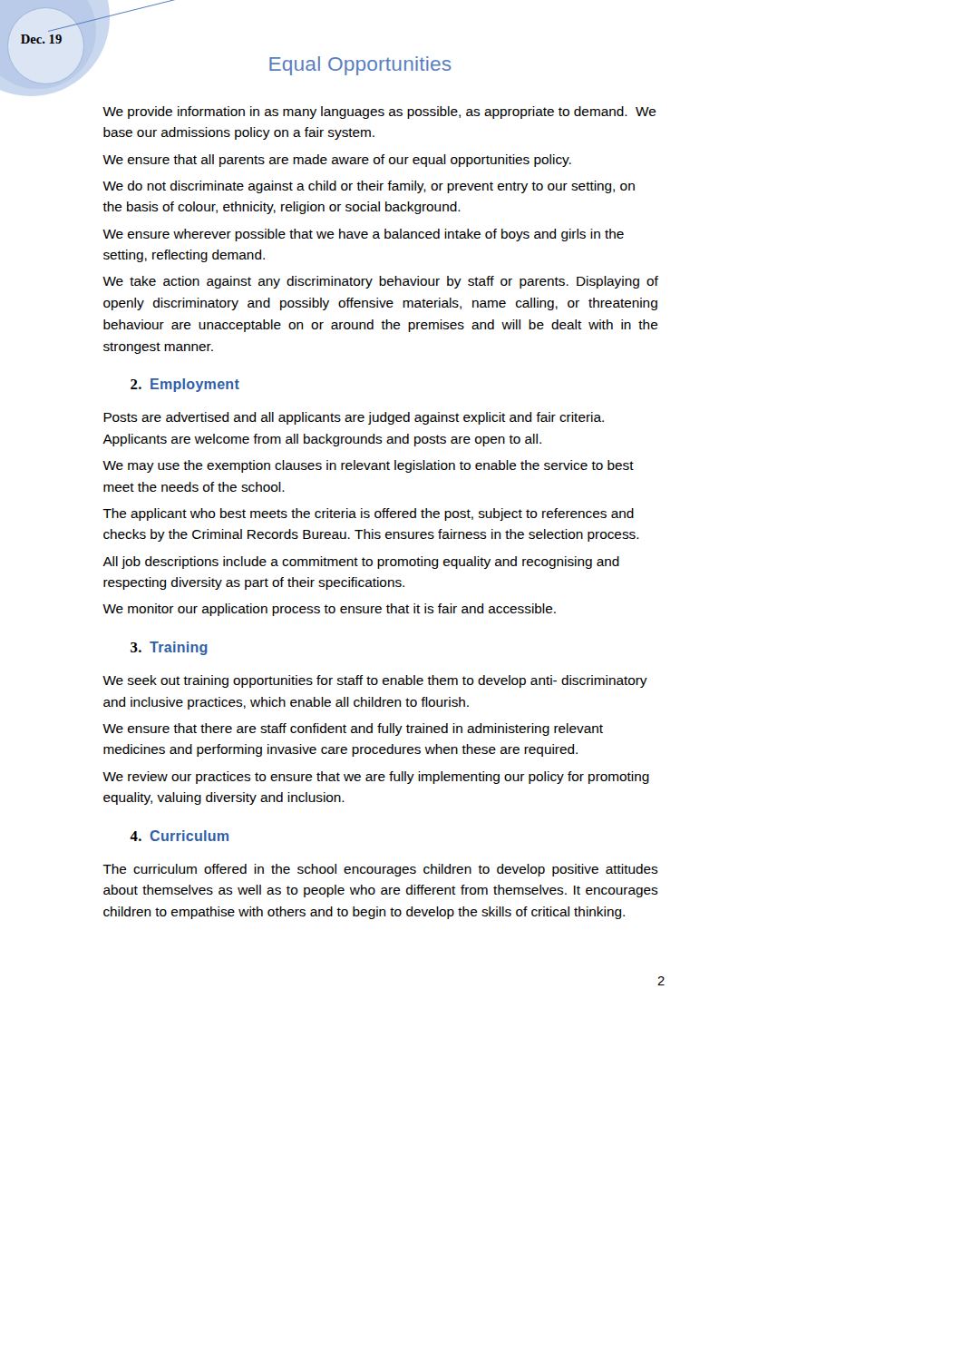Dec. 19
Equal Opportunities
We provide information in as many languages as possible, as appropriate to demand. We base our admissions policy on a fair system.
We ensure that all parents are made aware of our equal opportunities policy.
We do not discriminate against a child or their family, or prevent entry to our setting, on the basis of colour, ethnicity, religion or social background.
We ensure wherever possible that we have a balanced intake of boys and girls in the setting, reflecting demand.
We take action against any discriminatory behaviour by staff or parents. Displaying of openly discriminatory and possibly offensive materials, name calling, or threatening behaviour are unacceptable on or around the premises and will be dealt with in the strongest manner.
2. Employment
Posts are advertised and all applicants are judged against explicit and fair criteria. Applicants are welcome from all backgrounds and posts are open to all.
We may use the exemption clauses in relevant legislation to enable the service to best meet the needs of the school.
The applicant who best meets the criteria is offered the post, subject to references and checks by the Criminal Records Bureau. This ensures fairness in the selection process.
All job descriptions include a commitment to promoting equality and recognising and respecting diversity as part of their specifications.
We monitor our application process to ensure that it is fair and accessible.
3. Training
We seek out training opportunities for staff to enable them to develop anti- discriminatory and inclusive practices, which enable all children to flourish.
We ensure that there are staff confident and fully trained in administering relevant medicines and performing invasive care procedures when these are required.
We review our practices to ensure that we are fully implementing our policy for promoting equality, valuing diversity and inclusion.
4. Curriculum
The curriculum offered in the school encourages children to develop positive attitudes about themselves as well as to people who are different from themselves. It encourages children to empathise with others and to begin to develop the skills of critical thinking.
2